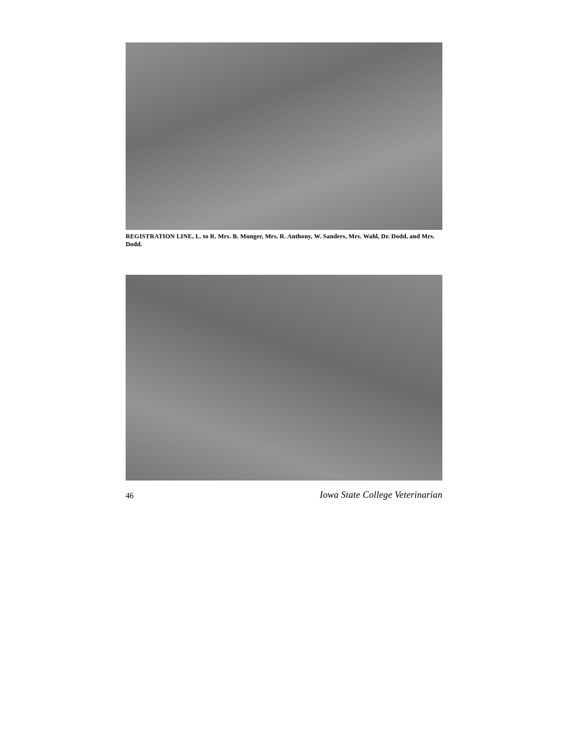REGISTRATION LINE, L. to R. Mrs. B. Munger, Mrs. R. Anthony, W. Sanders, Mrs. Wahl, Dr. Dodd, and Mrs. Dodd.
46
Iowa State College Veterinarian